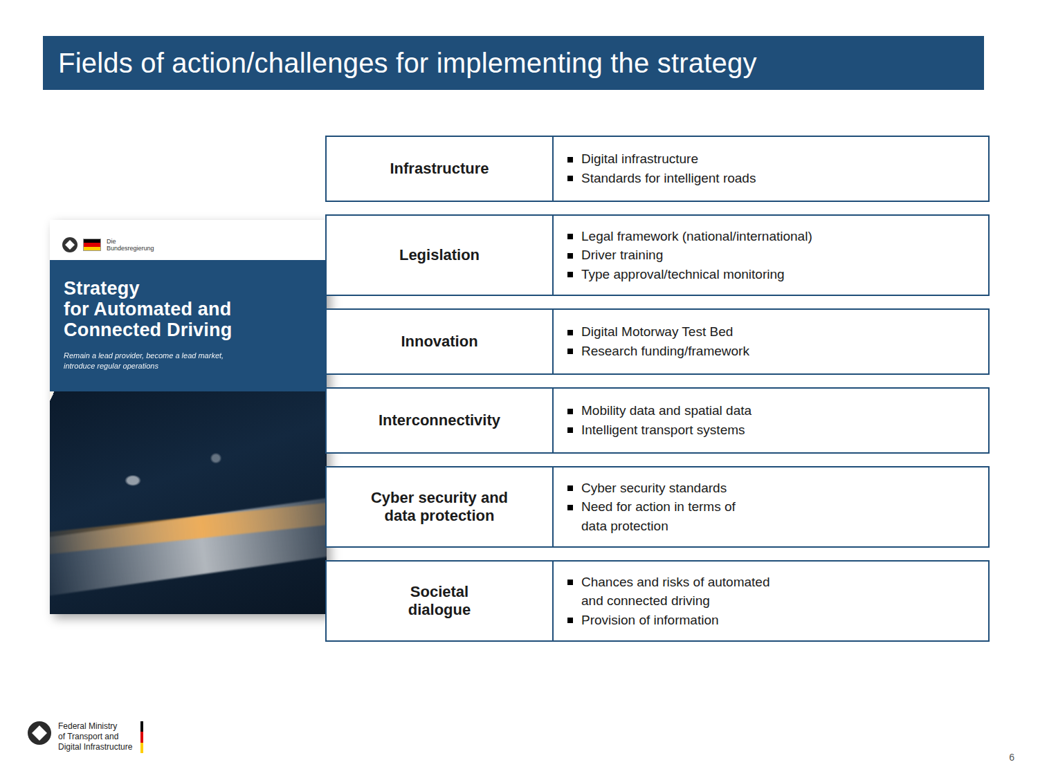Fields of action/challenges for implementing the strategy
Die
Bundesregierung
Strategy
for Automated and
Connected Driving
Remain a lead provider, become a lead market,
introduce regular operations
Infrastructure
Digital infrastructure
Standards for intelligent roads
Legislation
Legal framework (national/international)
Driver training
Type approval/technical monitoring
Innovation
Digital Motorway Test Bed
Research funding/framework
Interconnectivity
Mobility data and spatial data
Intelligent transport systems
Cyber security and
data protection
Cyber security standards
Need for action in terms of
data protection
Societal
dialogue
Chances and risks of automated
and connected driving
Provision of information
Federal Ministry
of Transport and
Digital Infrastructure
6